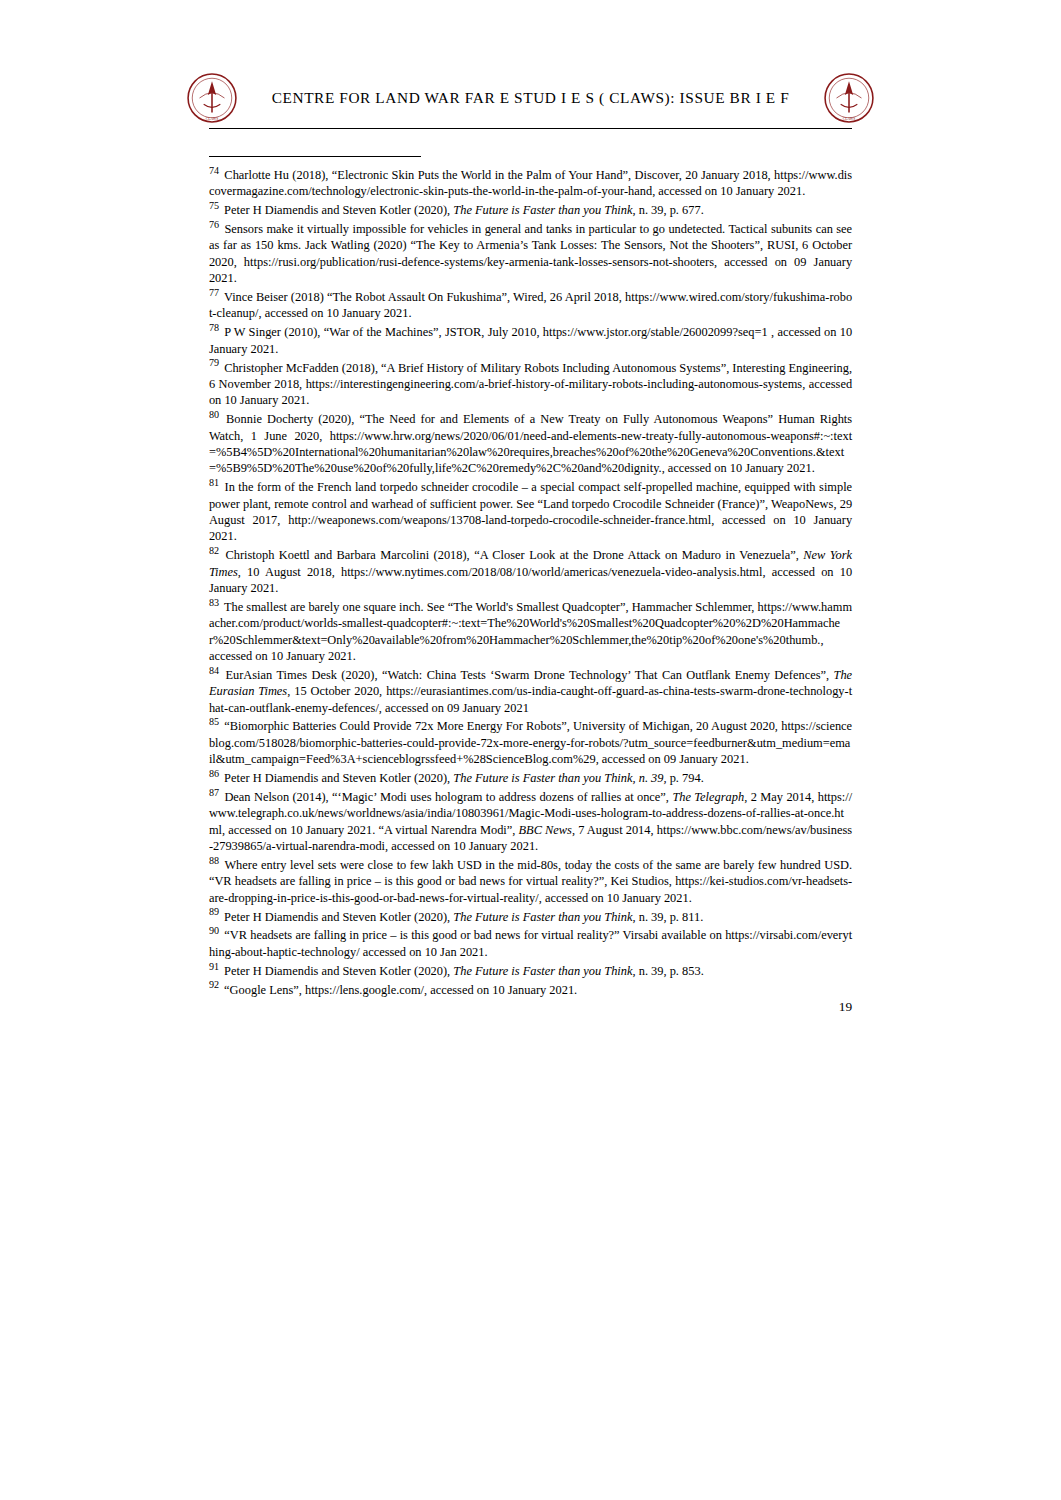CLAWS
Centre for Land War far e Stud i e s ( Claws): Issue Br i e f
CLAWS
74 Charlotte Hu (2018), “Electronic Skin Puts the World in the Palm of Your Hand”, Discover, 20 January 2018, https://www.discovermagazine.com/technology/electronic-skin-puts-the-world-in-the-palm-of-your-hand, accessed on 10 January 2021.
75 Peter H Diamendis and Steven Kotler (2020), The Future is Faster than you Think, n. 39, p. 677.
76 Sensors make it virtually impossible for vehicles in general and tanks in particular to go undetected. Tactical subunits can see as far as 150 kms. Jack Watling (2020) “The Key to Armenia’s Tank Losses: The Sensors, Not the Shooters”, RUSI, 6 October 2020, https://rusi.org/publication/rusi-defence-systems/key-armenia-tank-losses-sensors-not-shooters, accessed on 09 January 2021.
77 Vince Beiser (2018) “The Robot Assault On Fukushima”, Wired, 26 April 2018, https://www.wired.com/story/fukushima-robot-cleanup/, accessed on 10 January 2021.
78 P W Singer (2010), “War of the Machines”, JSTOR, July 2010, https://www.jstor.org/stable/26002099?seq=1 , accessed on 10 January 2021.
79 Christopher McFadden (2018), “A Brief History of Military Robots Including Autonomous Systems”, Interesting Engineering, 6 November 2018, https://interestingengineering.com/a-brief-history-of-military-robots-including-autonomous-systems, accessed on 10 January 2021.
80 Bonnie Docherty (2020), “The Need for and Elements of a New Treaty on Fully Autonomous Weapons” Human Rights Watch, 1 June 2020, https://www.hrw.org/news/2020/06/01/need-and-elements-new-treaty-fully-autonomous-weapons#:~:text=%5B4%5D%20International%20humanitarian%20law%20requires,breaches%20of%20the%20Geneva%20Conventions.&text=%5B9%5D%20The%20use%20of%20fully,life%2C%20remedy%2C%20and%20dignity., accessed on 10 January 2021.
81 In the form of the French land torpedo schneider crocodile – a special compact self-propelled machine, equipped with simple power plant, remote control and warhead of sufficient power. See “Land torpedo Crocodile Schneider (France)”, WeapoNews, 29 August 2017, http://weaponews.com/weapons/13708-land-torpedo-crocodile-schneider-france.html, accessed on 10 January 2021.
82 Christoph Koettl and Barbara Marcolini (2018), “A Closer Look at the Drone Attack on Maduro in Venezuela”, New York Times, 10 August 2018, https://www.nytimes.com/2018/08/10/world/americas/venezuela-video-analysis.html, accessed on 10 January 2021.
83 The smallest are barely one square inch. See “The World's Smallest Quadcopter”, Hammacher Schlemmer, https://www.hammacher.com/product/worlds-smallest-quadcopter#:~:text=The%20World's%20Smallest%20Quadcopter%20%2D%20Hammacher%20Schlemmer&text=Only%20available%20from%20Hammacher%20Schlemmer,the%20tip%20of%20one's%20thumb., accessed on 10 January 2021.
84 EurAsian Times Desk (2020), “Watch: China Tests ‘Swarm Drone Technology’ That Can Outflank Enemy Defences”, The Eurasian Times, 15 October 2020, https://eurasiantimes.com/us-india-caught-off-guard-as-china-tests-swarm-drone-technology-that-can-outflank-enemy-defences/, accessed on 09 January 2021
85 “Biomorphic Batteries Could Provide 72x More Energy For Robots”, University of Michigan, 20 August 2020, https://scienceblog.com/518028/biomorphic-batteries-could-provide-72x-more-energy-for-robots/?utm_source=feedburner&utm_medium=email&utm_campaign=Feed%3A+scienceblogrssfeed+%28ScienceBlog.com%29, accessed on 09 January 2021.
86 Peter H Diamendis and Steven Kotler (2020), The Future is Faster than you Think, n. 39, p. 794.
87 Dean Nelson (2014), “‘Magic’ Modi uses hologram to address dozens of rallies at once”, The Telegraph, 2 May 2014, https://www.telegraph.co.uk/news/worldnews/asia/india/10803961/Magic-Modi-uses-hologram-to-address-dozens-of-rallies-at-once.html, accessed on 10 January 2021. “A virtual Narendra Modi”, BBC News, 7 August 2014, https://www.bbc.com/news/av/business-27939865/a-virtual-narendra-modi, accessed on 10 January 2021.
88 Where entry level sets were close to few lakh USD in the mid-80s, today the costs of the same are barely few hundred USD. “VR headsets are falling in price – is this good or bad news for virtual reality?”, Kei Studios, https://kei-studios.com/vr-headsets-are-dropping-in-price-is-this-good-or-bad-news-for-virtual-reality/, accessed on 10 January 2021.
89 Peter H Diamendis and Steven Kotler (2020), The Future is Faster than you Think, n. 39, p. 811.
90 “VR headsets are falling in price – is this good or bad news for virtual reality?” Virsabi available on https://virsabi.com/everything-about-haptic-technology/ accessed on 10 Jan 2021.
91 Peter H Diamendis and Steven Kotler (2020), The Future is Faster than you Think, n. 39, p. 853.
92 “Google Lens”, https://lens.google.com/, accessed on 10 January 2021.
19